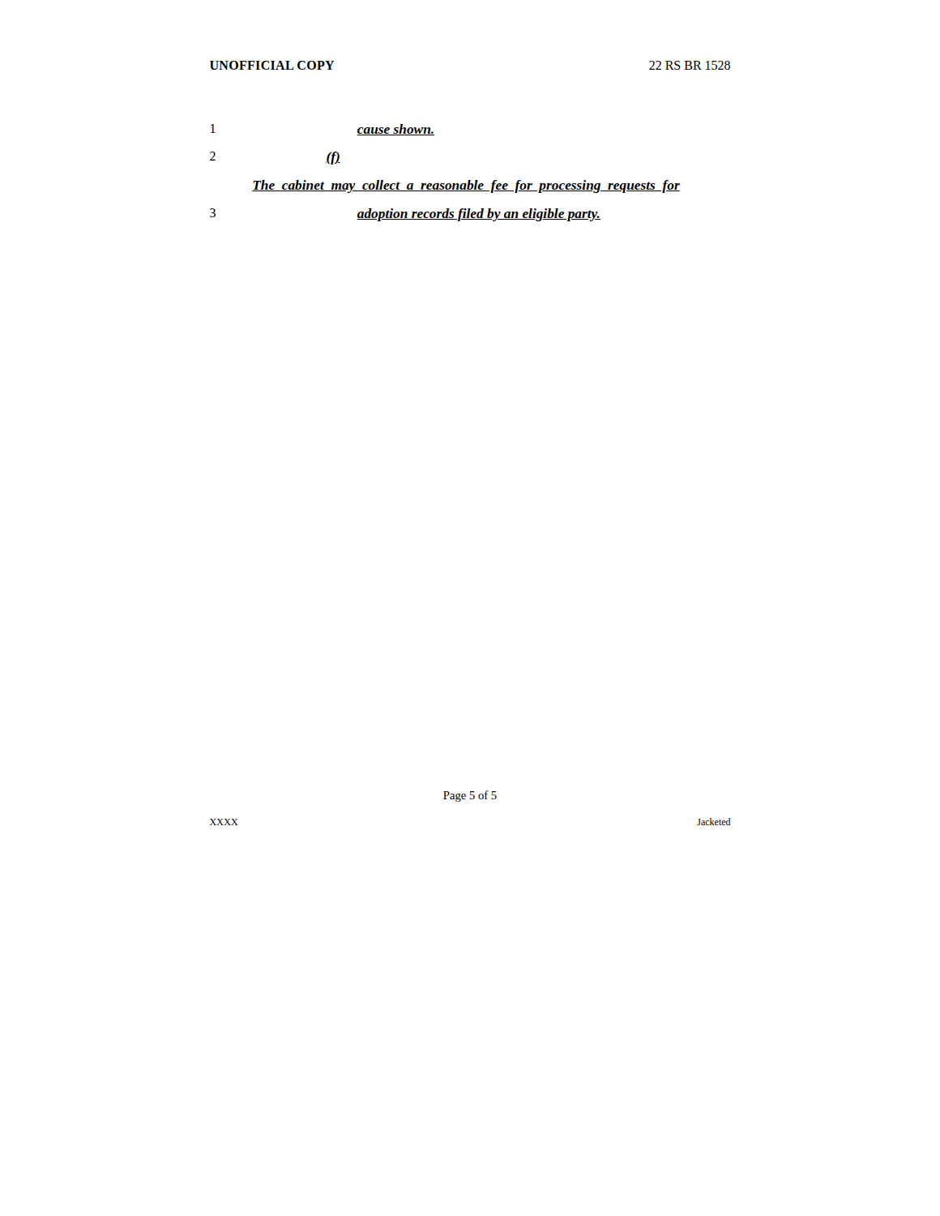UNOFFICIAL COPY
22 RS BR 1528
| 1 | cause shown. |
| 2 | (f) The cabinet may collect a reasonable fee for processing requests for |
| 3 | adoption records filed by an eligible party. |
Page 5 of 5
XXXX
Jacketed